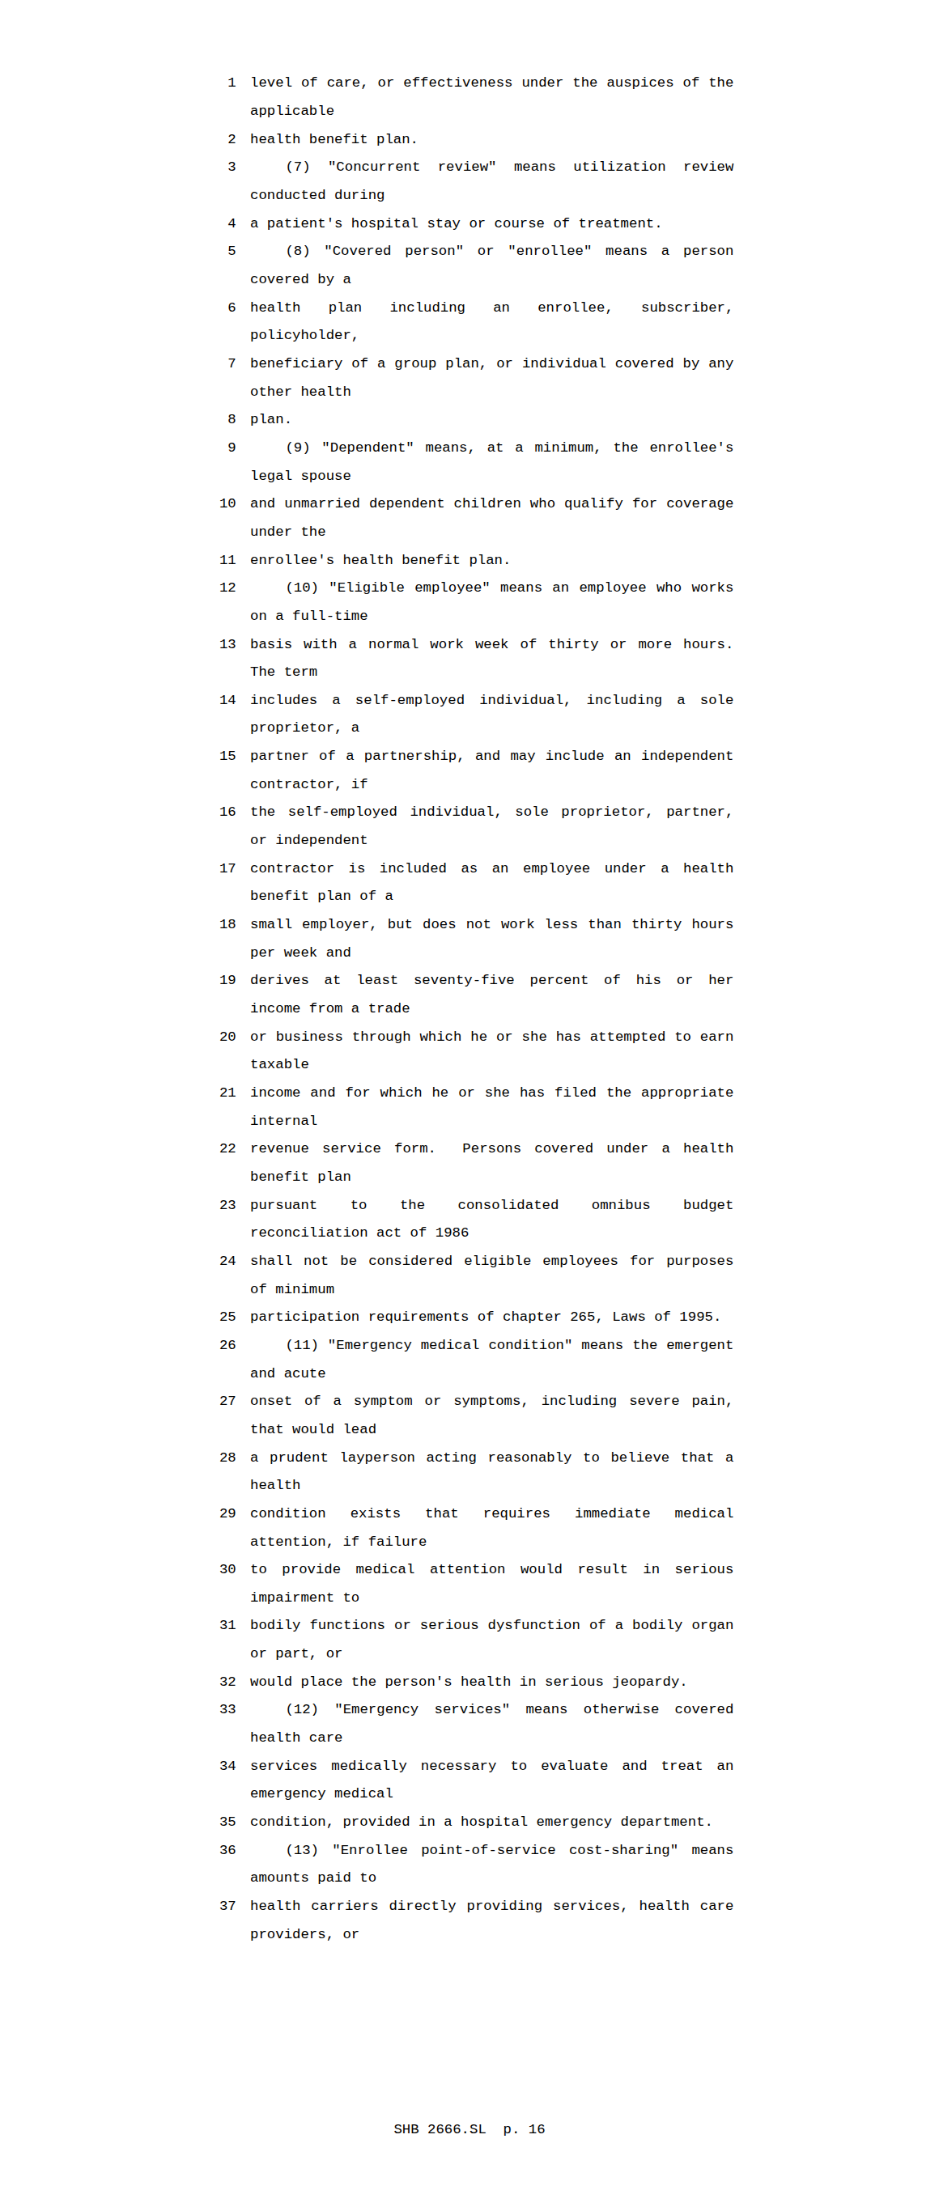level of care, or effectiveness under the auspices of the applicable
health benefit plan.
(7) "Concurrent review" means utilization review conducted during
a patient's hospital stay or course of treatment.
(8) "Covered person" or "enrollee" means a person covered by a
health plan including an enrollee, subscriber, policyholder,
beneficiary of a group plan, or individual covered by any other health
plan.
(9) "Dependent" means, at a minimum, the enrollee's legal spouse
and unmarried dependent children who qualify for coverage under the
enrollee's health benefit plan.
(10) "Eligible employee" means an employee who works on a full-time
basis with a normal work week of thirty or more hours. The term
includes a self-employed individual, including a sole proprietor, a
partner of a partnership, and may include an independent contractor, if
the self-employed individual, sole proprietor, partner, or independent
contractor is included as an employee under a health benefit plan of a
small employer, but does not work less than thirty hours per week and
derives at least seventy-five percent of his or her income from a trade
or business through which he or she has attempted to earn taxable
income and for which he or she has filed the appropriate internal
revenue service form. Persons covered under a health benefit plan
pursuant to the consolidated omnibus budget reconciliation act of 1986
shall not be considered eligible employees for purposes of minimum
participation requirements of chapter 265, Laws of 1995.
(11) "Emergency medical condition" means the emergent and acute
onset of a symptom or symptoms, including severe pain, that would lead
a prudent layperson acting reasonably to believe that a health
condition exists that requires immediate medical attention, if failure
to provide medical attention would result in serious impairment to
bodily functions or serious dysfunction of a bodily organ or part, or
would place the person's health in serious jeopardy.
(12) "Emergency services" means otherwise covered health care
services medically necessary to evaluate and treat an emergency medical
condition, provided in a hospital emergency department.
(13) "Enrollee point-of-service cost-sharing" means amounts paid to
health carriers directly providing services, health care providers, or
SHB 2666.SL p. 16